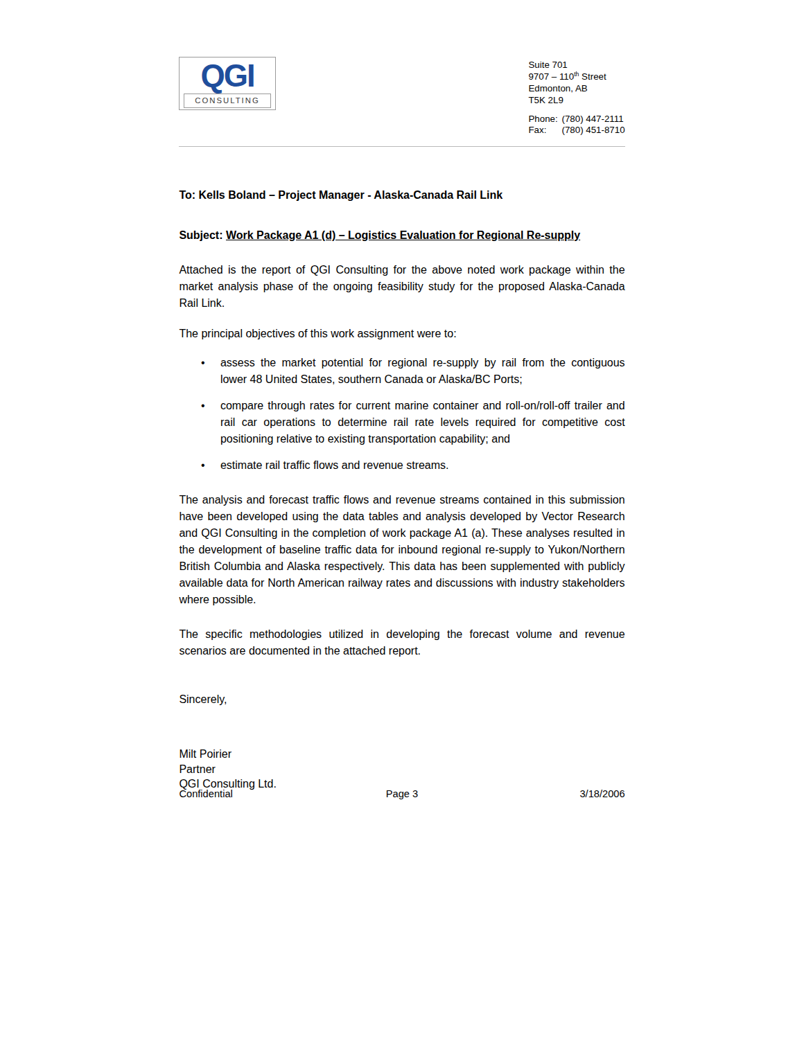QGI
CONSULTING
Suite 701
9707 – 110th Street
Edmonton, AB
T5K 2L9
Phone:(780) 447-2111
Fax:(780) 451-8710
To: Kells Boland – Project Manager - Alaska-Canada Rail Link
Subject: Work Package A1 (d) – Logistics Evaluation for Regional Re-supply
Attached is the report of QGI Consulting for the above noted work package within the market analysis phase of the ongoing feasibility study for the proposed Alaska-Canada Rail Link.
The principal objectives of this work assignment were to:
assess the market potential for regional re-supply by rail from the contiguous lower 48 United States, southern Canada or Alaska/BC Ports;
compare through rates for current marine container and roll-on/roll-off trailer and rail car operations to determine rail rate levels required for competitive cost positioning relative to existing transportation capability; and
estimate rail traffic flows and revenue streams.
The analysis and forecast traffic flows and revenue streams contained in this submission have been developed using the data tables and analysis developed by Vector Research and QGI Consulting in the completion of work package A1 (a). These analyses resulted in the development of baseline traffic data for inbound regional re-supply to Yukon/Northern British Columbia and Alaska respectively. This data has been supplemented with publicly available data for North American railway rates and discussions with industry stakeholders where possible.
The specific methodologies utilized in developing the forecast volume and revenue scenarios are documented in the attached report.
Sincerely,
Milt Poirier
Partner
QGI Consulting Ltd.
Confidential
Page 3
3/18/2006